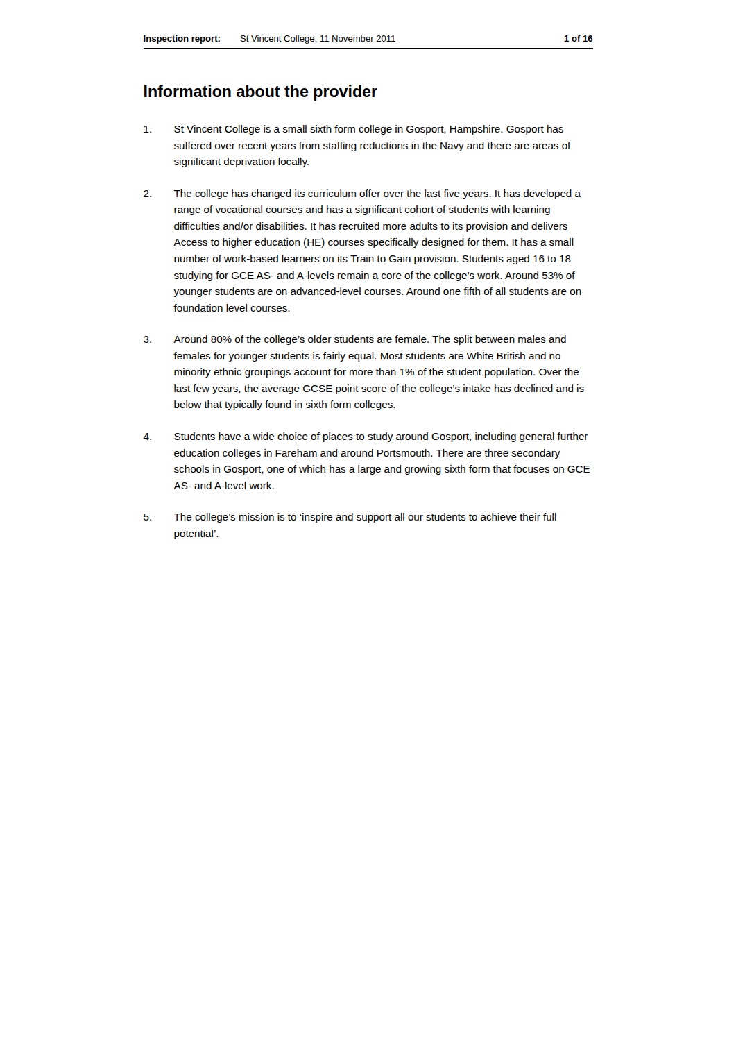Inspection report: St Vincent College, 11 November 2011 1 of 16
Information about the provider
1. St Vincent College is a small sixth form college in Gosport, Hampshire. Gosport has suffered over recent years from staffing reductions in the Navy and there are areas of significant deprivation locally.
2. The college has changed its curriculum offer over the last five years. It has developed a range of vocational courses and has a significant cohort of students with learning difficulties and/or disabilities. It has recruited more adults to its provision and delivers Access to higher education (HE) courses specifically designed for them. It has a small number of work-based learners on its Train to Gain provision. Students aged 16 to 18 studying for GCE AS- and A-levels remain a core of the college’s work. Around 53% of younger students are on advanced-level courses. Around one fifth of all students are on foundation level courses.
3. Around 80% of the college’s older students are female. The split between males and females for younger students is fairly equal. Most students are White British and no minority ethnic groupings account for more than 1% of the student population. Over the last few years, the average GCSE point score of the college’s intake has declined and is below that typically found in sixth form colleges.
4. Students have a wide choice of places to study around Gosport, including general further education colleges in Fareham and around Portsmouth. There are three secondary schools in Gosport, one of which has a large and growing sixth form that focuses on GCE AS- and A-level work.
5. The college’s mission is to ‘inspire and support all our students to achieve their full potential’.